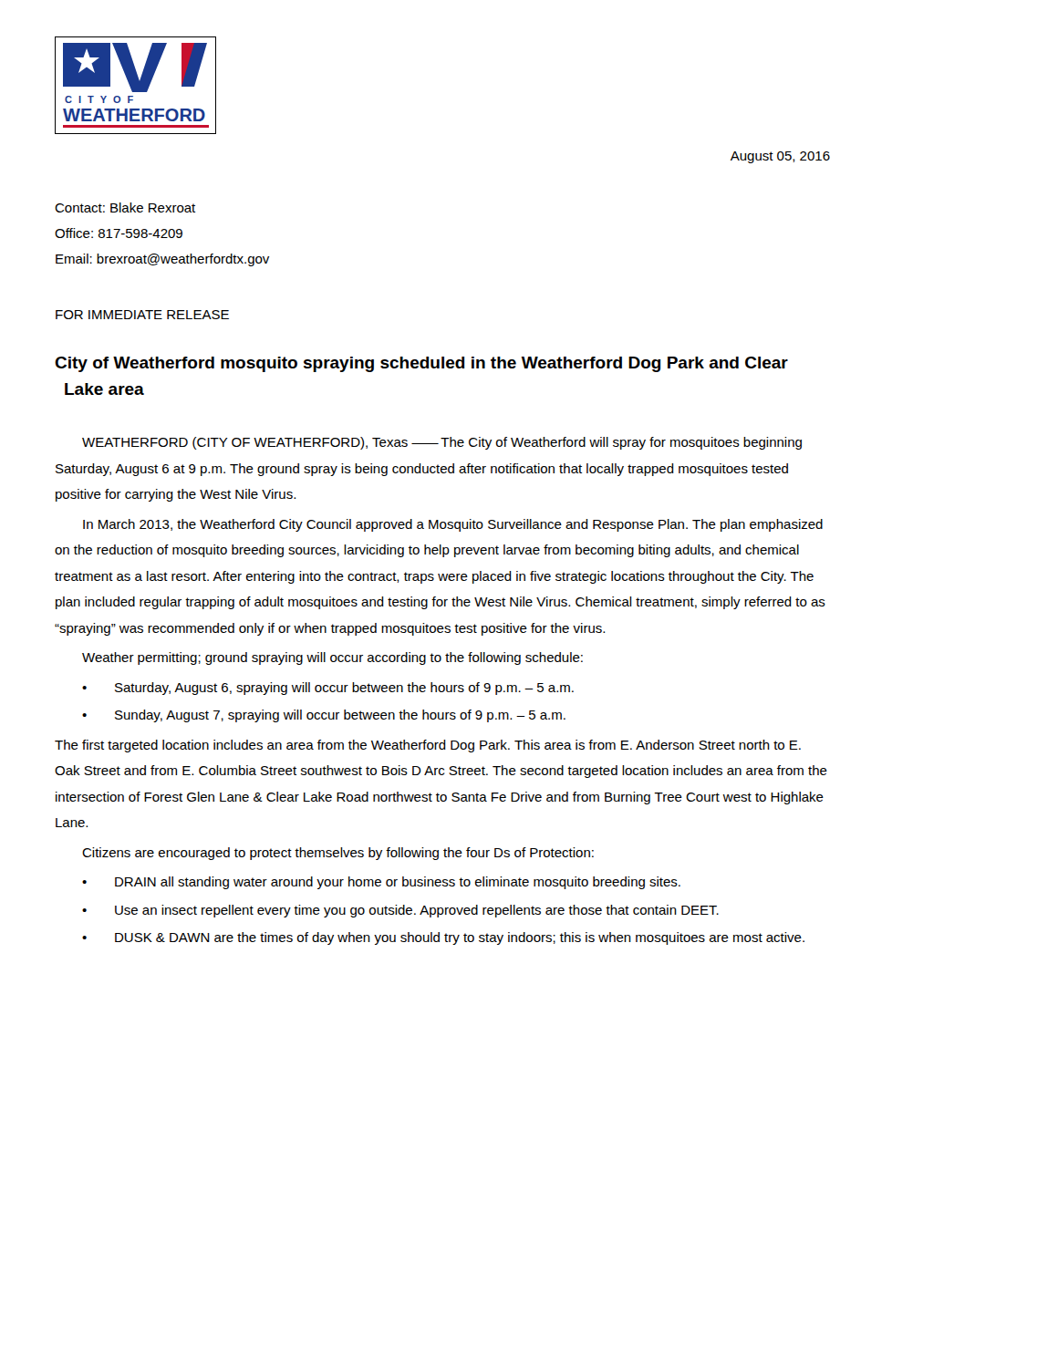C I T Y O F WEATHERFORD
August 05, 2016
Contact: Blake Rexroat
Office: 817-598-4209
Email: brexroat@weatherfordtx.gov
FOR IMMEDIATE RELEASE
City of Weatherford mosquito spraying scheduled in the Weatherford Dog Park and Clear Lake area
WEATHERFORD (CITY OF WEATHERFORD), Texas —— The City of Weatherford will spray for mosquitoes beginning Saturday, August 6 at 9 p.m. The ground spray is being conducted after notification that locally trapped mosquitoes tested positive for carrying the West Nile Virus.
In March 2013, the Weatherford City Council approved a Mosquito Surveillance and Response Plan. The plan emphasized on the reduction of mosquito breeding sources, larviciding to help prevent larvae from becoming biting adults, and chemical treatment as a last resort. After entering into the contract, traps were placed in five strategic locations throughout the City. The plan included regular trapping of adult mosquitoes and testing for the West Nile Virus. Chemical treatment, simply referred to as “spraying” was recommended only if or when trapped mosquitoes test positive for the virus.
Weather permitting; ground spraying will occur according to the following schedule:
Saturday, August 6, spraying will occur between the hours of 9 p.m. – 5 a.m.
Sunday, August 7, spraying will occur between the hours of 9 p.m. – 5 a.m.
The first targeted location includes an area from the Weatherford Dog Park. This area is from E. Anderson Street north to E. Oak Street and from E. Columbia Street southwest to Bois D Arc Street. The second targeted location includes an area from the intersection of Forest Glen Lane & Clear Lake Road northwest to Santa Fe Drive and from Burning Tree Court west to Highlake Lane.
Citizens are encouraged to protect themselves by following the four Ds of Protection:
DRAIN all standing water around your home or business to eliminate mosquito breeding sites.
Use an insect repellent every time you go outside. Approved repellents are those that contain DEET.
DUSK & DAWN are the times of day when you should try to stay indoors; this is when mosquitoes are most active.